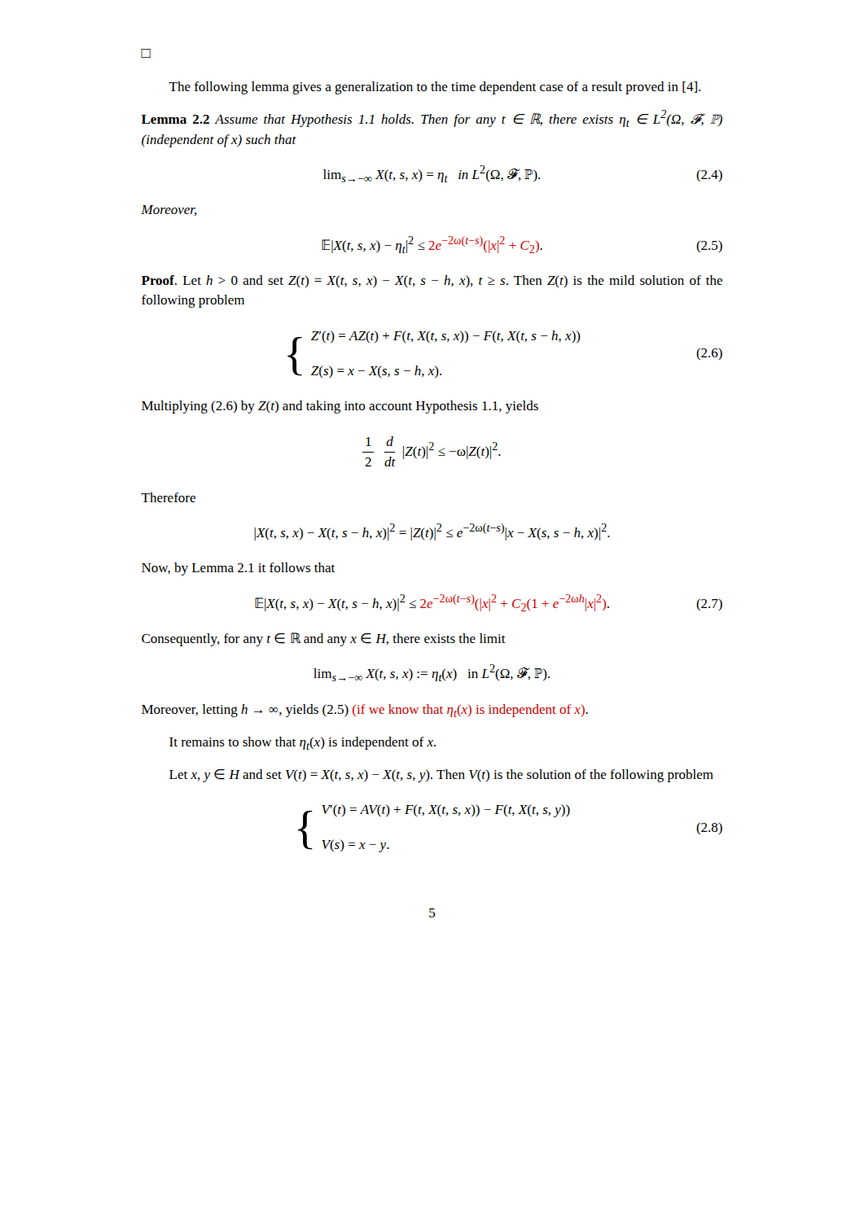□
The following lemma gives a generalization to the time dependent case of a result proved in [4].
Lemma 2.2 Assume that Hypothesis 1.1 holds. Then for any t ∈ ℝ, there exists ηt ∈ L2(Ω, 𝓕, ℙ) (independent of x) such that
lims→−∞ X(t, s, x) = ηt in L2(Ω, 𝓕, ℙ).
(2.4)
Moreover,
𝔼|X(t, s, x) − ηt|2 ≤ 2e−2ω(t−s)(|x|2 + C2).
(2.5)
Proof. Let h > 0 and set Z(t) = X(t, s, x) − X(t, s − h, x), t ≥ s. Then Z(t) is the mild solution of the following problem
{ Z′(t) = AZ(t) + F(t, X(t, s, x)) − F(t, X(t, s − h, x)) Z(s) = x − X(s, s − h, x).
(2.6)
Multiplying (2.6) by Z(t) and taking into account Hypothesis 1.1, yields
1 2 d dt |Z(t)|2 ≤ −ω|Z(t)|2.
Therefore
|X(t, s, x) − X(t, s − h, x)|2 = |Z(t)|2 ≤ e−2ω(t−s)|x − X(s, s − h, x)|2.
Now, by Lemma 2.1 it follows that
𝔼|X(t, s, x) − X(t, s − h, x)|2 ≤ 2e−2ω(t−s)(|x|2 + C2(1 + e−2ωh|x|2).
(2.7)
Consequently, for any t ∈ ℝ and any x ∈ H, there exists the limit
lims→−∞ X(t, s, x) := ηt(x) in L2(Ω, 𝓕, ℙ).
Moreover, letting h → ∞, yields (2.5) (if we know that ηt(x) is independent of x).
It remains to show that ηt(x) is independent of x.
Let x, y ∈ H and set V(t) = X(t, s, x) − X(t, s, y). Then V(t) is the solution of the following problem
{ V′(t) = AV(t) + F(t, X(t, s, x)) − F(t, X(t, s, y)) V(s) = x − y.
(2.8)
5